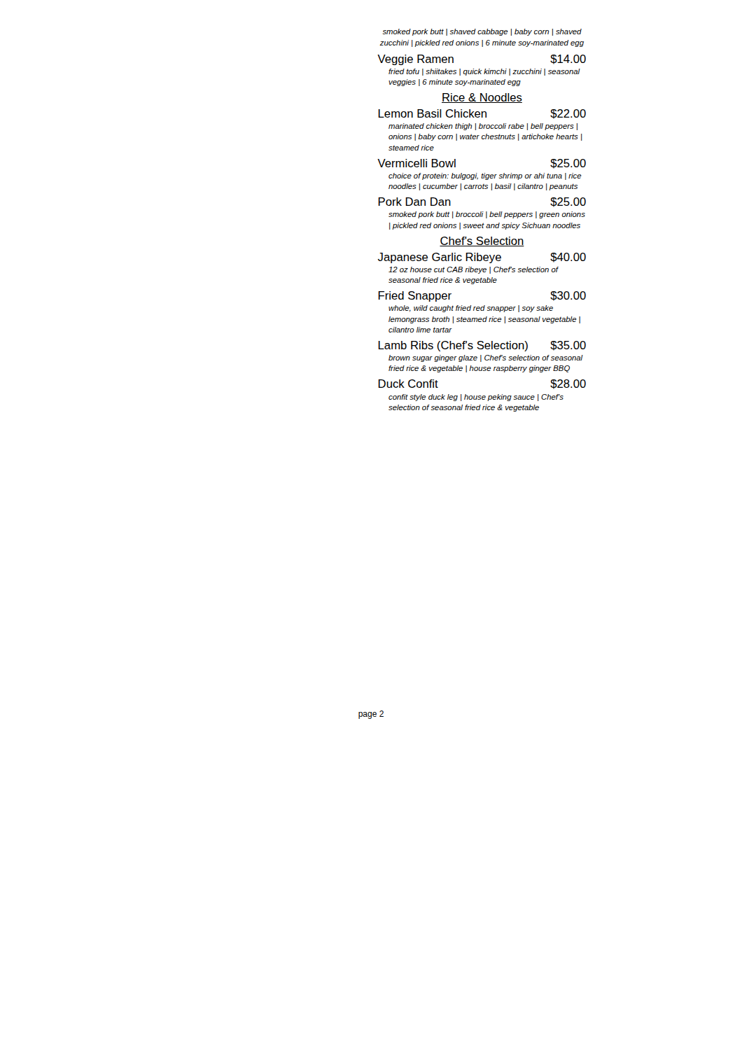smoked pork butt | shaved cabbage | baby corn | shaved zucchini | pickled red onions | 6 minute soy-marinated egg
Veggie Ramen $14.00
fried tofu | shiitakes | quick kimchi | zucchini | seasonal veggies | 6 minute soy-marinated egg
Rice & Noodles
Lemon Basil Chicken $22.00
marinated chicken thigh | broccoli rabe | bell peppers | onions | baby corn | water chestnuts | artichoke hearts | steamed rice
Vermicelli Bowl $25.00
choice of protein: bulgogi, tiger shrimp or ahi tuna | rice noodles | cucumber | carrots | basil | cilantro | peanuts
Pork Dan Dan $25.00
smoked pork butt | broccoli | bell peppers | green onions | pickled red onions | sweet and spicy Sichuan noodles
Chef's Selection
Japanese Garlic Ribeye $40.00
12 oz house cut CAB ribeye | Chef's selection of seasonal fried rice & vegetable
Fried Snapper $30.00
whole, wild caught fried red snapper | soy sake lemongrass broth | steamed rice | seasonal vegetable | cilantro lime tartar
Lamb Ribs (Chef's Selection) $35.00
brown sugar ginger glaze | Chef's selection of seasonal fried rice & vegetable | house raspberry ginger BBQ
Duck Confit $28.00
confit style duck leg | house peking sauce | Chef's selection of seasonal fried rice & vegetable
page 2